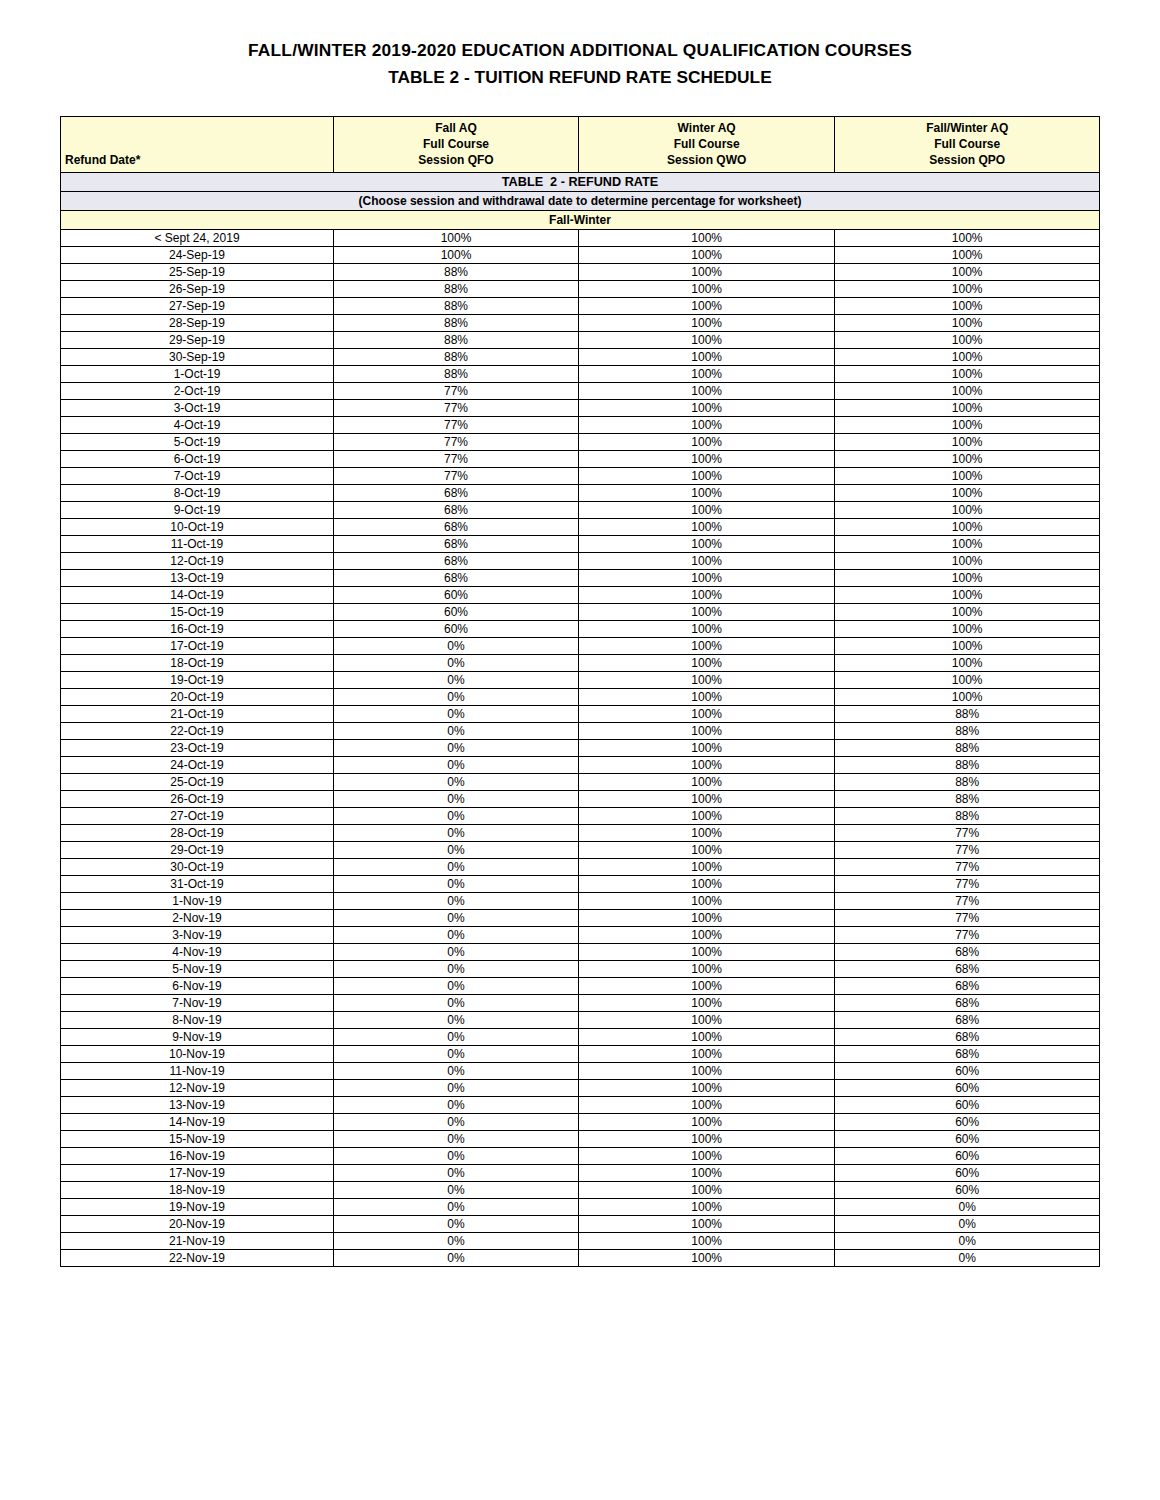FALL/WINTER 2019-2020 EDUCATION ADDITIONAL QUALIFICATION COURSES
TABLE 2 - TUITION REFUND RATE SCHEDULE
| TABLE 2 - REFUND RATE |
| (Choose session and withdrawal date to determine percentage for worksheet) |
| Fall-Winter |
| Refund Date* | Fall AQ Full Course Session QFO | Winter AQ Full Course Session QWO | Fall/Winter AQ Full Course Session QPO |
| < Sept 24, 2019 | 100% | 100% | 100% |
| 24-Sep-19 | 100% | 100% | 100% |
| 25-Sep-19 | 88% | 100% | 100% |
| 26-Sep-19 | 88% | 100% | 100% |
| 27-Sep-19 | 88% | 100% | 100% |
| 28-Sep-19 | 88% | 100% | 100% |
| 29-Sep-19 | 88% | 100% | 100% |
| 30-Sep-19 | 88% | 100% | 100% |
| 1-Oct-19 | 88% | 100% | 100% |
| 2-Oct-19 | 77% | 100% | 100% |
| 3-Oct-19 | 77% | 100% | 100% |
| 4-Oct-19 | 77% | 100% | 100% |
| 5-Oct-19 | 77% | 100% | 100% |
| 6-Oct-19 | 77% | 100% | 100% |
| 7-Oct-19 | 77% | 100% | 100% |
| 8-Oct-19 | 68% | 100% | 100% |
| 9-Oct-19 | 68% | 100% | 100% |
| 10-Oct-19 | 68% | 100% | 100% |
| 11-Oct-19 | 68% | 100% | 100% |
| 12-Oct-19 | 68% | 100% | 100% |
| 13-Oct-19 | 68% | 100% | 100% |
| 14-Oct-19 | 60% | 100% | 100% |
| 15-Oct-19 | 60% | 100% | 100% |
| 16-Oct-19 | 60% | 100% | 100% |
| 17-Oct-19 | 0% | 100% | 100% |
| 18-Oct-19 | 0% | 100% | 100% |
| 19-Oct-19 | 0% | 100% | 100% |
| 20-Oct-19 | 0% | 100% | 100% |
| 21-Oct-19 | 0% | 100% | 88% |
| 22-Oct-19 | 0% | 100% | 88% |
| 23-Oct-19 | 0% | 100% | 88% |
| 24-Oct-19 | 0% | 100% | 88% |
| 25-Oct-19 | 0% | 100% | 88% |
| 26-Oct-19 | 0% | 100% | 88% |
| 27-Oct-19 | 0% | 100% | 88% |
| 28-Oct-19 | 0% | 100% | 77% |
| 29-Oct-19 | 0% | 100% | 77% |
| 30-Oct-19 | 0% | 100% | 77% |
| 31-Oct-19 | 0% | 100% | 77% |
| 1-Nov-19 | 0% | 100% | 77% |
| 2-Nov-19 | 0% | 100% | 77% |
| 3-Nov-19 | 0% | 100% | 77% |
| 4-Nov-19 | 0% | 100% | 68% |
| 5-Nov-19 | 0% | 100% | 68% |
| 6-Nov-19 | 0% | 100% | 68% |
| 7-Nov-19 | 0% | 100% | 68% |
| 8-Nov-19 | 0% | 100% | 68% |
| 9-Nov-19 | 0% | 100% | 68% |
| 10-Nov-19 | 0% | 100% | 68% |
| 11-Nov-19 | 0% | 100% | 60% |
| 12-Nov-19 | 0% | 100% | 60% |
| 13-Nov-19 | 0% | 100% | 60% |
| 14-Nov-19 | 0% | 100% | 60% |
| 15-Nov-19 | 0% | 100% | 60% |
| 16-Nov-19 | 0% | 100% | 60% |
| 17-Nov-19 | 0% | 100% | 60% |
| 18-Nov-19 | 0% | 100% | 60% |
| 19-Nov-19 | 0% | 100% | 0% |
| 20-Nov-19 | 0% | 100% | 0% |
| 21-Nov-19 | 0% | 100% | 0% |
| 22-Nov-19 | 0% | 100% | 0% |